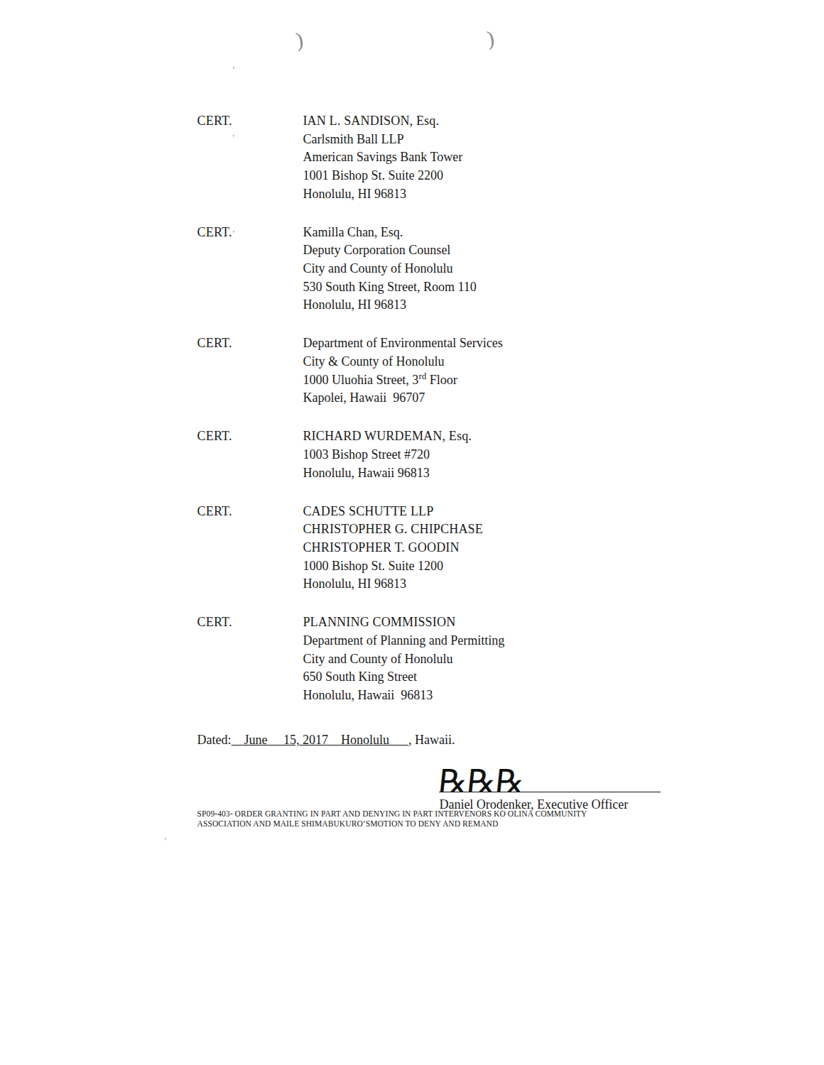)
)
'
'
'
'
CERT.
IAN L. SANDISON, Esq. Carlsmith Ball LLP American Savings Bank Tower 1001 Bishop St. Suite 2200 Honolulu, HI 96813
CERT.
Kamilla Chan, Esq. Deputy Corporation Counsel City and County of Honolulu 530 South King Street, Room 110 Honolulu, HI 96813
CERT.
Department of Environmental Services City & County of Honolulu 1000 Uluohia Street, 3rd Floor Kapolei, Hawaii 96707
CERT.
RICHARD WURDEMAN, Esq. 1003 Bishop Street #720 Honolulu, Hawaii 96813
CERT.
CADES SCHUTTE LLP CHRISTOPHER G. CHIPCHASE CHRISTOPHER T. GOODIN 1000 Bishop St. Suite 1200 Honolulu, HI 96813
CERT.
PLANNING COMMISSION Department of Planning and Permitting City and County of Honolulu 650 South King Street Honolulu, Hawaii 96813
Dated: June 15, 2017 Honolulu , Hawaii.
℞℞℞
Daniel Orodenker, Executive Officer
SP09-403- ORDER GRANTING IN PART AND DENYING IN PART INTERVENORS KO OLINA COMMUNITY
ASSOCIATION AND MAILE SHIMABUKURO’SMOTION TO DENY AND REMAND